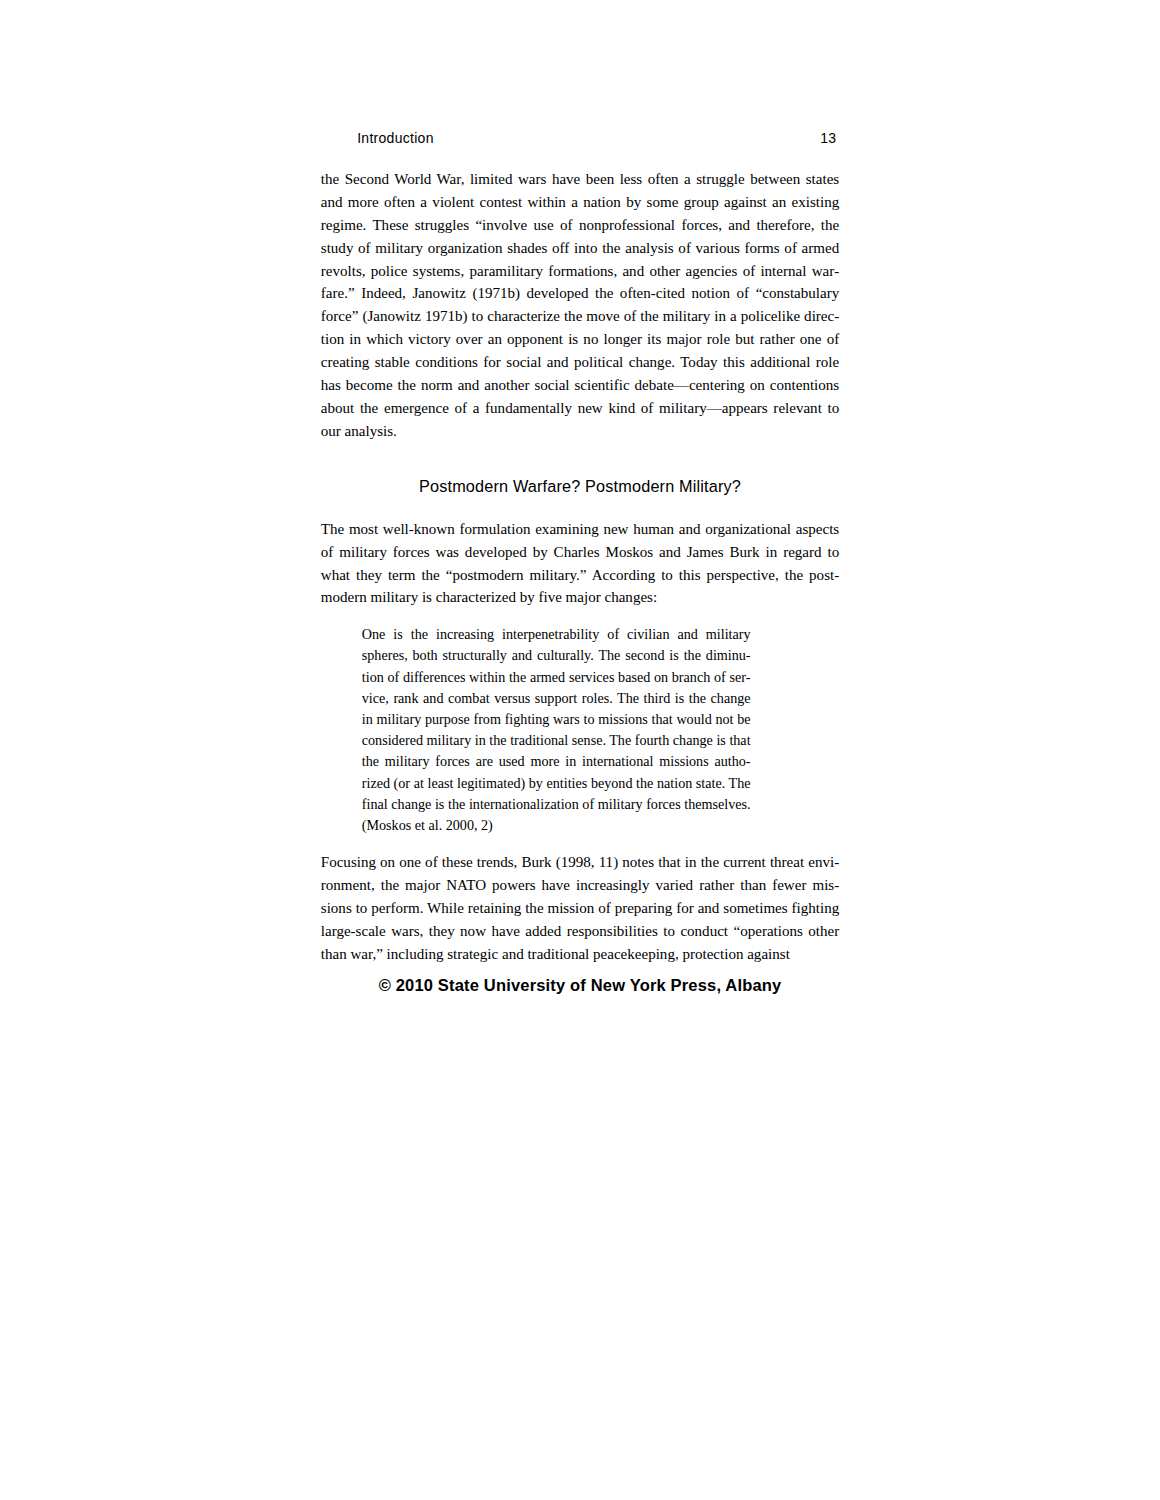Introduction 13
the Second World War, limited wars have been less often a struggle between states and more often a violent contest within a nation by some group against an existing regime. These struggles “involve use of nonprofessional forces, and therefore, the study of military organization shades off into the analysis of various forms of armed revolts, police systems, paramilitary formations, and other agencies of internal warfare.” Indeed, Janowitz (1971b) developed the often-cited notion of “constabulary force” (Janowitz 1971b) to characterize the move of the military in a policelike direction in which victory over an opponent is no longer its major role but rather one of creating stable conditions for social and political change. Today this additional role has become the norm and another social scientific debate—centering on contentions about the emergence of a fundamentally new kind of military—appears relevant to our analysis.
Postmodern Warfare? Postmodern Military?
The most well-known formulation examining new human and organizational aspects of military forces was developed by Charles Moskos and James Burk in regard to what they term the “postmodern military.” According to this perspective, the postmodern military is characterized by five major changes:
One is the increasing interpenetrability of civilian and military spheres, both structurally and culturally. The second is the diminution of differences within the armed services based on branch of service, rank and combat versus support roles. The third is the change in military purpose from fighting wars to missions that would not be considered military in the traditional sense. The fourth change is that the military forces are used more in international missions authorized (or at least legitimated) by entities beyond the nation state. The final change is the internationalization of military forces themselves. (Moskos et al. 2000, 2)
Focusing on one of these trends, Burk (1998, 11) notes that in the current threat environment, the major NATO powers have increasingly varied rather than fewer missions to perform. While retaining the mission of preparing for and sometimes fighting large-scale wars, they now have added responsibilities to conduct “operations other than war,” including strategic and traditional peacekeeping, protection against
© 2010 State University of New York Press, Albany